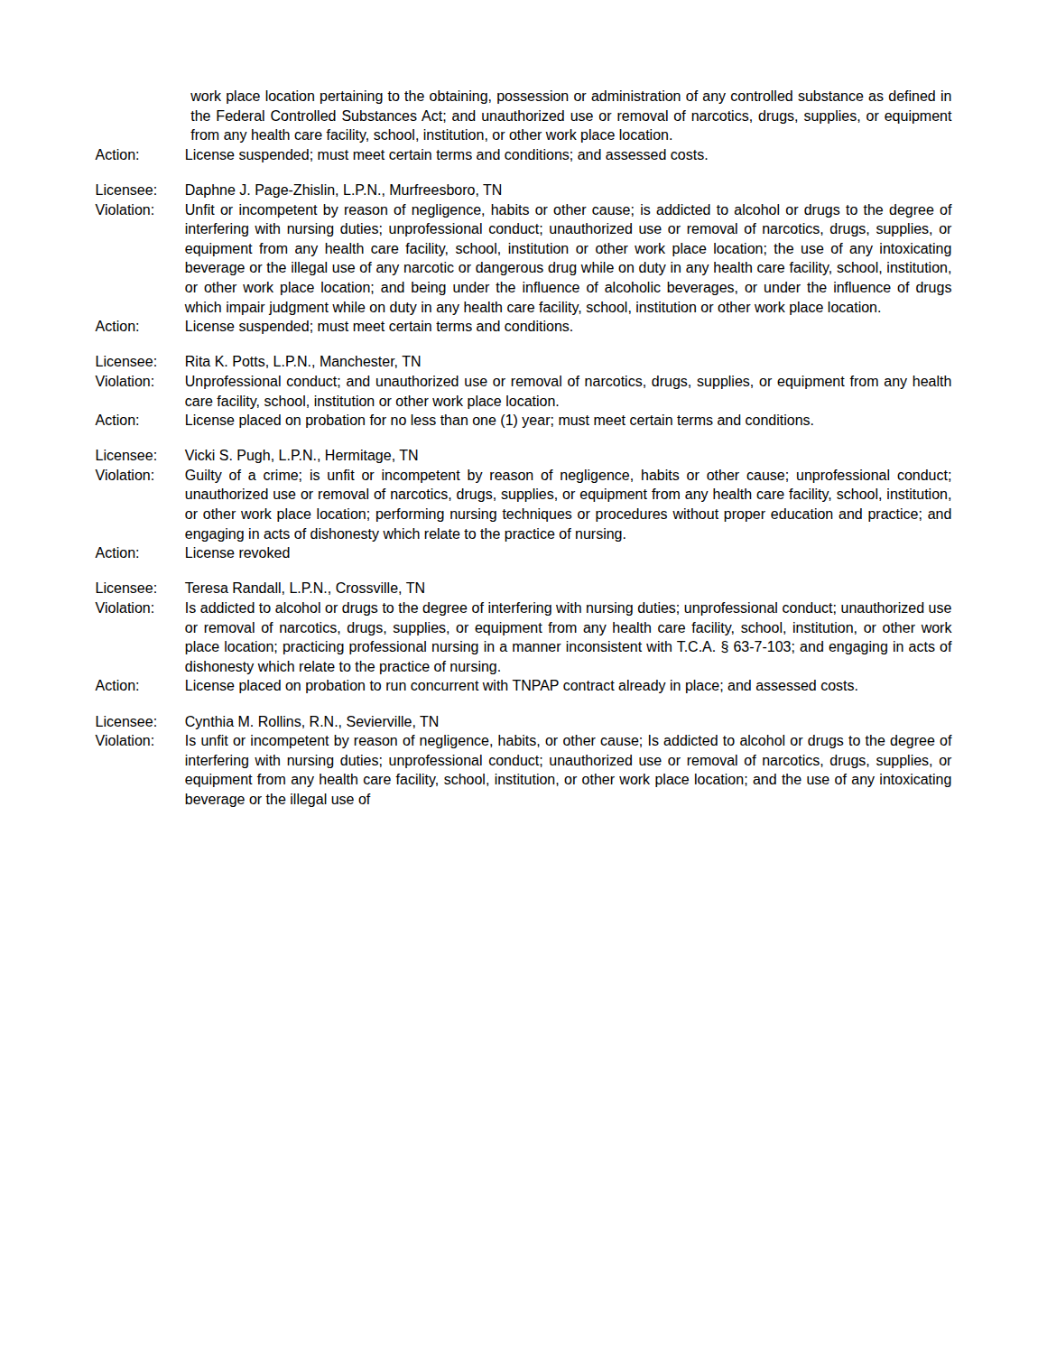work place location pertaining to the obtaining, possession or administration of any controlled substance as defined in the Federal Controlled Substances Act; and unauthorized use or removal of narcotics, drugs, supplies, or equipment from any health care facility, school, institution, or other work place location.
| Action: | License suspended; must meet certain terms and conditions; and assessed costs. |
| Licensee: | Daphne J. Page-Zhislin, L.P.N., Murfreesboro, TN |
| Violation: | Unfit or incompetent by reason of negligence, habits or other cause; is addicted to alcohol or drugs to the degree of interfering with nursing duties; unprofessional conduct; unauthorized use or removal of narcotics, drugs, supplies, or equipment from any health care facility, school, institution or other work place location; the use of any intoxicating beverage or the illegal use of any narcotic or dangerous drug while on duty in any health care facility, school, institution, or other work place location; and being under the influence of alcoholic beverages, or under the influence of drugs which impair judgment while on duty in any health care facility, school, institution or other work place location. |
| Action: | License suspended; must meet certain terms and conditions. |
| Licensee: | Rita K. Potts, L.P.N., Manchester, TN |
| Violation: | Unprofessional conduct; and unauthorized use or removal of narcotics, drugs, supplies, or equipment from any health care facility, school, institution or other work place location. |
| Action: | License placed on probation for no less than one (1) year; must meet certain terms and conditions. |
| Licensee: | Vicki S. Pugh, L.P.N., Hermitage, TN |
| Violation: | Guilty of a crime; is unfit or incompetent by reason of negligence, habits or other cause; unprofessional conduct; unauthorized use or removal of narcotics, drugs, supplies, or equipment from any health care facility, school, institution, or other work place location; performing nursing techniques or procedures without proper education and practice; and engaging in acts of dishonesty which relate to the practice of nursing. |
| Action: | License revoked |
| Licensee: | Teresa Randall, L.P.N., Crossville, TN |
| Violation: | Is addicted to alcohol or drugs to the degree of interfering with nursing duties; unprofessional conduct; unauthorized use or removal of narcotics, drugs, supplies, or equipment from any health care facility, school, institution, or other work place location; practicing professional nursing in a manner inconsistent with T.C.A. § 63-7-103; and engaging in acts of dishonesty which relate to the practice of nursing. |
| Action: | License placed on probation to run concurrent with TNPAP contract already in place; and assessed costs. |
| Licensee: | Cynthia M. Rollins, R.N., Sevierville, TN |
| Violation: | Is unfit or incompetent by reason of negligence, habits, or other cause; Is addicted to alcohol or drugs to the degree of interfering with nursing duties; unprofessional conduct; unauthorized use or removal of narcotics, drugs, supplies, or equipment from any health care facility, school, institution, or other work place location; and the use of any intoxicating beverage or the illegal use of |